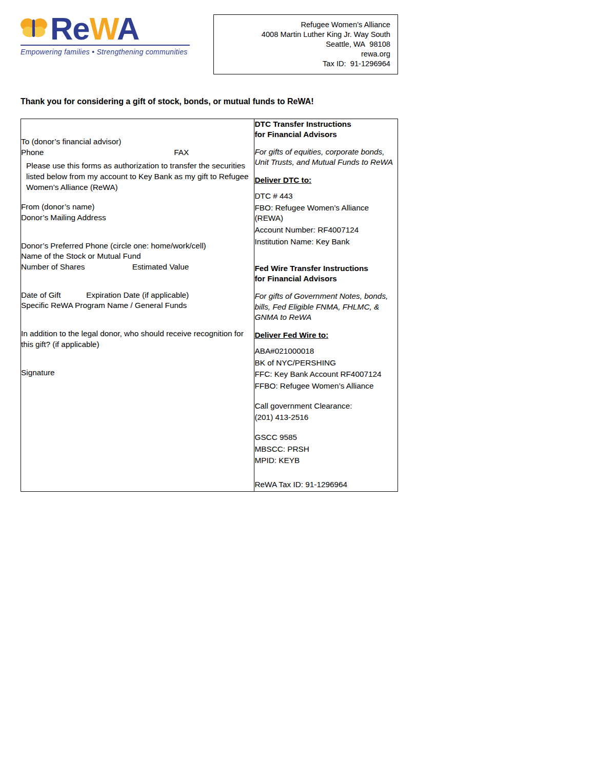Re WA
Empowering families • Strengthening communities
Refugee Women’s Alliance
4008 Martin Luther King Jr. Way South
Seattle, WA 98108
rewa.org
Tax ID: 91-1296964
Thank you for considering a gift of stock, bonds, or mutual funds to ReWA!
| / To (donor’s financial advisor) / / Phone FAX / / Please use this forms as authorization to transfer the securities listed below from my account to Key Bank as my gift to Refugee Women’s Alliance (ReWA) / / From (donor’s name) / / Donor’s Mailing Address / / Donor’s Preferred Phone (circle one: home/work/cell) / / Name of the Stock or Mutual Fund / / Number of Shares Estimated Value / / Date of Gift Expiration Date (if applicable) / / Specific ReWA Program Name / General Funds / / In addition to the legal donor, who should receive recognition for this gift? (if applicable) / / Signature / | DTC Transfer Instructions for Financial Advisors For gifts of equities, corporate bonds, Unit Trusts, and Mutual Funds to ReWA Deliver DTC to: DTC # 443 FBO: Refugee Women’s Alliance (REWA) Account Number: RF4007124 Institution Name: Key Bank Fed Wire Transfer Instructions for Financial Advisors For gifts of Government Notes, bonds, bills, Fed Eligible FNMA, FHLMC, & GNMA to ReWA Deliver Fed Wire to: ABA#021000018 BK of NYC/PERSHING FFC: Key Bank Account RF4007124 FFBO: Refugee Women’s Alliance Call government Clearance: (201) 413-2516 GSCC 9585 MBSCC: PRSH MPID: KEYB ReWA Tax ID: 91-1296964 |